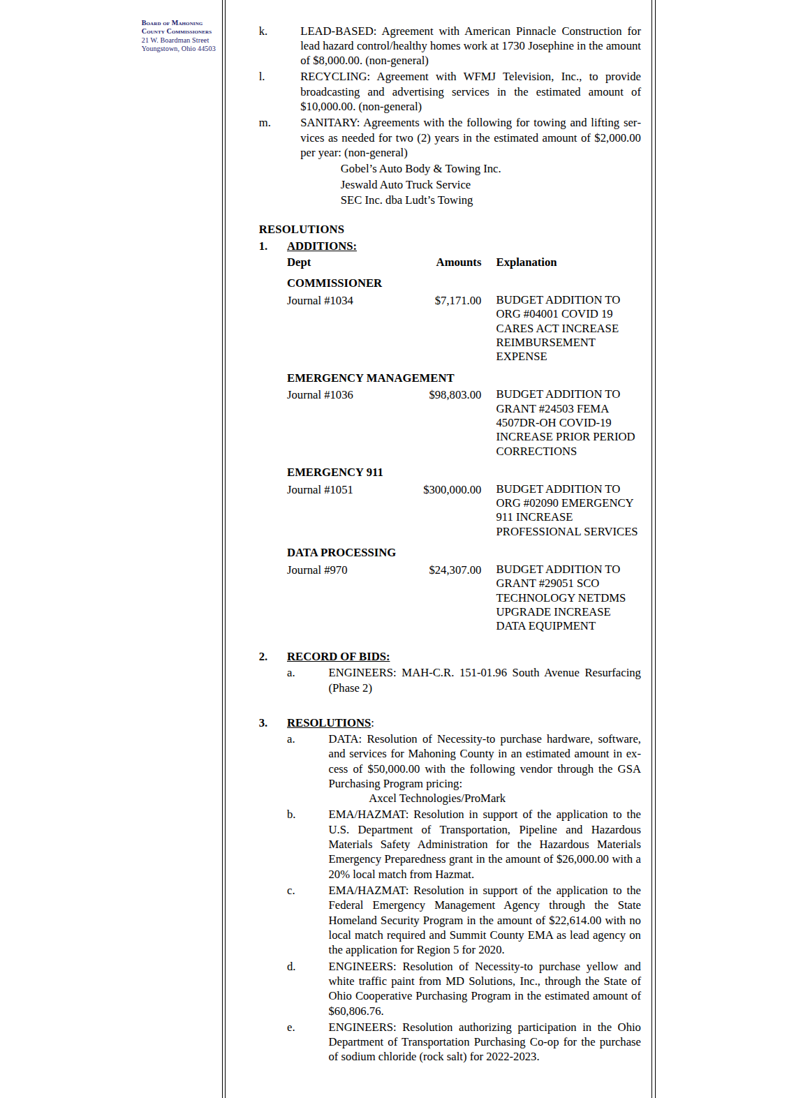Board of Mahoning
County Commissioners
21 W. Boardman Street
Youngstown, Ohio 44503
k.
LEAD-BASED: Agreement with American Pinnacle Construction for lead hazard control/healthy homes work at 1730 Josephine in the amount of $8,000.00. (non-general)
l.
RECYCLING: Agreement with WFMJ Television, Inc., to provide broadcasting and advertising services in the estimated amount of $10,000.00. (non-general)
m.
SANITARY: Agreements with the following for towing and lifting services as needed for two (2) years in the estimated amount of $2,000.00 per year: (non-general)
Gobel’s Auto Body & Towing Inc.
Jeswald Auto Truck Service
SEC Inc. dba Ludt’s Towing
RESOLUTIONS
1.
ADDITIONS:
| Dept | Amounts | Explanation |
| --- | --- | --- |
| COMMISSIONER |
| Journal #1034 | $7,171.00 | BUDGET ADDITION TO ORG #04001 COVID 19 CARES ACT INCREASE REIMBURSEMENT EXPENSE |
| EMERGENCY MANAGEMENT |
| Journal #1036 | $98,803.00 | BUDGET ADDITION TO GRANT #24503 FEMA 4507DR-OH COVID-19 INCREASE PRIOR PERIOD CORRECTIONS |
| EMERGENCY 911 |
| Journal #1051 | $300,000.00 | BUDGET ADDITION TO ORG #02090 EMERGENCY 911 INCREASE PROFESSIONAL SERVICES |
| DATA PROCESSING |
| Journal #970 | $24,307.00 | BUDGET ADDITION TO GRANT #29051 SCO TECHNOLOGY NETDMS UPGRADE INCREASE DATA EQUIPMENT |
2.
RECORD OF BIDS:
a.
ENGINEERS: MAH-C.R. 151-01.96 South Avenue Resurfacing (Phase 2)
3.
RESOLUTIONS:
a.
DATA: Resolution of Necessity-to purchase hardware, software, and services for Mahoning County in an estimated amount in excess of $50,000.00 with the following vendor through the GSA Purchasing Program pricing:
Axcel Technologies/ProMark
b.
EMA/HAZMAT: Resolution in support of the application to the U.S. Department of Transportation, Pipeline and Hazardous Materials Safety Administration for the Hazardous Materials Emergency Preparedness grant in the amount of $26,000.00 with a 20% local match from Hazmat.
c.
EMA/HAZMAT: Resolution in support of the application to the Federal Emergency Management Agency through the State Homeland Security Program in the amount of $22,614.00 with no local match required and Summit County EMA as lead agency on the application for Region 5 for 2020.
d.
ENGINEERS: Resolution of Necessity-to purchase yellow and white traffic paint from MD Solutions, Inc., through the State of Ohio Cooperative Purchasing Program in the estimated amount of $60,806.76.
e.
ENGINEERS: Resolution authorizing participation in the Ohio Department of Transportation Purchasing Co-op for the purchase of sodium chloride (rock salt) for 2022-2023.